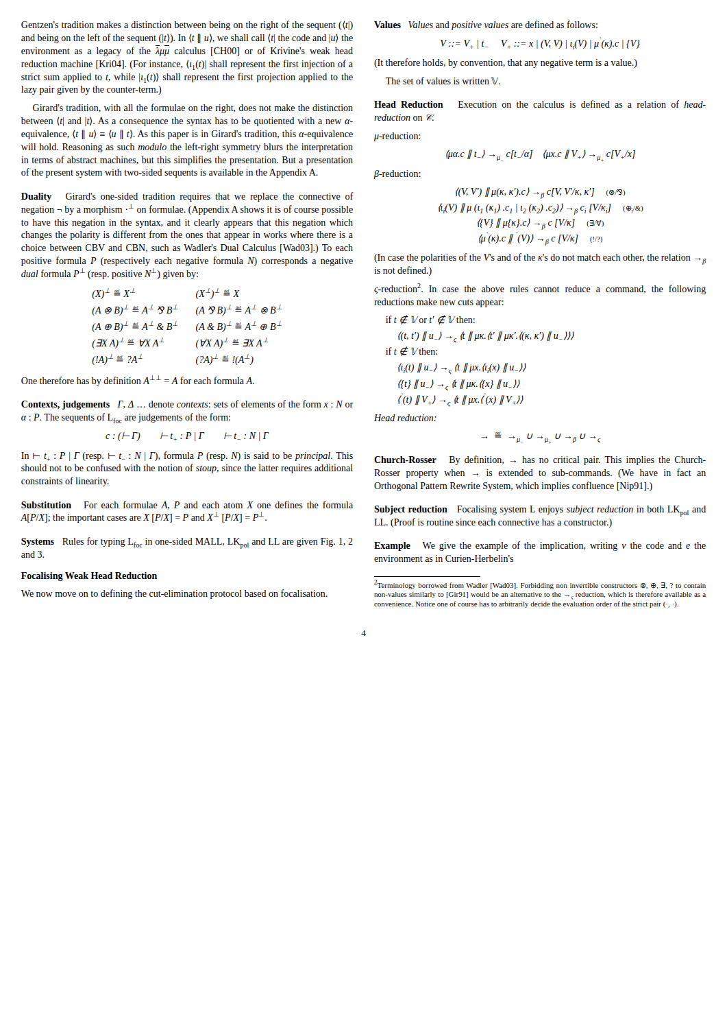Gentzen's tradition makes a distinction between being on the right of the sequent (⟨t|) and being on the left of the sequent (|t⟩). In ⟨t ∥ u⟩, we shall call ⟨t| the code and |u⟩ the environment as a legacy of the λμμ calculus [CH00] or of Krivine's weak head reduction machine [Kri04]. (For instance, ⟨ι1(t)| shall represent the first injection of a strict sum applied to t, while |ι1(t)⟩ shall represent the first projection applied to the lazy pair given by the counter-term.)
Girard's tradition, with all the formulae on the right, does not make the distinction between ⟨t| and |t⟩. As a consequence the syntax has to be quotiented with a new α-equivalence, ⟨t ∥ u⟩ ≡ ⟨u ∥ t⟩. As this paper is in Girard's tradition, this α-equivalence will hold. Reasoning as such modulo the left-right symmetry blurs the interpretation in terms of abstract machines, but this simplifies the presentation. But a presentation of the present system with two-sided sequents is available in the Appendix A.
Duality Girard's one-sided tradition requires that we replace the connective of negation ¬ by a morphism ·⊥ on formulae. (Appendix A shows it is of course possible to have this negation in the syntax, and it clearly appears that this negation which changes the polarity is different from the ones that appear in works where there is a choice between CBV and CBN, such as Wadler's Dual Calculus [Wad03].) To each positive formula P (respectively each negative formula N) corresponds a negative dual formula P⊥ (resp. positive N⊥) given by:
| ( X ) ⊥ ≝ X ⊥ | ( X ⊥ ) ⊥ ≝ X |
| ( A ⊗ B ) ⊥ ≝ A ⊥ ⅋ B ⊥ | ( A ⅋ B ) ⊥ ≝ A ⊥ ⊗ B ⊥ |
| ( A ⊕ B ) ⊥ ≝ A ⊥ & B ⊥ | ( A & B ) ⊥ ≝ A ⊥ ⊕ B ⊥ |
| (∃ X A ) ⊥ ≝ ∀ X A ⊥ | (∀ X A ) ⊥ ≝ ∃ X A ⊥ |
| (! A ) ⊥ ≝ ? A ⊥ | (? A ) ⊥ ≝ !( A ⊥ ) |
One therefore has by definition A⊥⊥ = A for each formula A.
Contexts, judgements Γ, Δ … denote contexts: sets of elements of the form x : N or α : P. The sequents of Lfoc are judgements of the form:
c : (⊢ Γ) ⊢ t+ : P | Γ ⊢ t− : N | Γ
In ⊢ t+ : P | Γ (resp. ⊢ t− : N | Γ), formula P (resp. N) is said to be principal. This should not to be confused with the notion of stoup, since the latter requires additional constraints of linearity.
Substitution For each formulae A, P and each atom X one defines the formula A[P/X]; the important cases are X [P/X] = P and X⊥ [P/X] = P⊥.
Systems Rules for typing Lfoc in one-sided MALL, LKpol and LL are given Fig. 1, 2 and 3.
Focalising Weak Head Reduction
We now move on to defining the cut-elimination protocol based on focalisation.
Values Values and positive values are defined as follows:
V ::= V+ | t− V+ ::= x | (V, V) | ιi(V) | μ`(κ).c | {V}
(It therefore holds, by convention, that any negative term is a value.)
The set of values is written 𝕍.
Head Reduction Execution on the calculus is defined as a relation of head-reduction on 𝒞.
μ-reduction:
⟨μα.c ∥ t−⟩ →μ− c[t−/α] ⟨μx.c ∥ V+⟩ →μ+ c[V+/x]
β-reduction:
⟨(V, V′) ∥ μ(κ, κ′).c⟩ →β c[V, V′/κ, κ′] (⊗/⅋)
⟨ιi(V) ∥ μ (ι1 (κ1) .c1 | ι2 (κ2) .c2)⟩ →β ci [V/κi] (⊕i/&)
⟨{V} ∥ μ{κ}.c⟩ →β c [V/κ] (∃/∀)
⟨μ`(κ).c ∥ `(V)⟩ →β c [V/κ] (!/?)
(In case the polarities of the V's and of the κ's do not match each other, the relation →β is not defined.)
ς-reduction2. In case the above rules cannot reduce a command, the following reductions make new cuts appear:
if t ∉ 𝕍 or t′ ∉ 𝕍 then:
⟨(t, t′) ∥ u−⟩ →ς ⟨t ∥ μκ.⟨t′ ∥ μκ′.⟨(κ, κ′) ∥ u−⟩⟩⟩
if t ∉ 𝕍 then:
⟨ιi(t) ∥ u−⟩ →ς ⟨t ∥ μx.⟨ιi(x) ∥ u−⟩⟩
⟨{t} ∥ u−⟩ →ς ⟨t ∥ μκ.⟨{x} ∥ u−⟩⟩
⟨`(t) ∥ V+⟩ →ς ⟨t ∥ μx.⟨`(x) ∥ V+⟩⟩
Head reduction:
→ ≝ →μ− ∪ →μ+ ∪ →β ∪ →ς
Church-Rosser By definition, → has no critical pair. This implies the Church-Rosser property when → is extended to sub-commands. (We have in fact an Orthogonal Pattern Rewrite System, which implies confluence [Nip91].)
Subject reduction Focalising system L enjoys subject reduction in both LKpol and LL. (Proof is routine since each connective has a constructor.)
Example We give the example of the implication, writing v the code and e the environment as in Curien-Herbelin's
2Terminology borrowed from Wadler [Wad03]. Forbidding non invertible constructors ⊗, ⊕, ∃, ? to contain non-values similarly to [Gir91] would be an alternative to the →ς reduction, which is therefore available as a convenience. Notice one of course has to arbitrarily decide the evaluation order of the strict pair (·, ·).
4